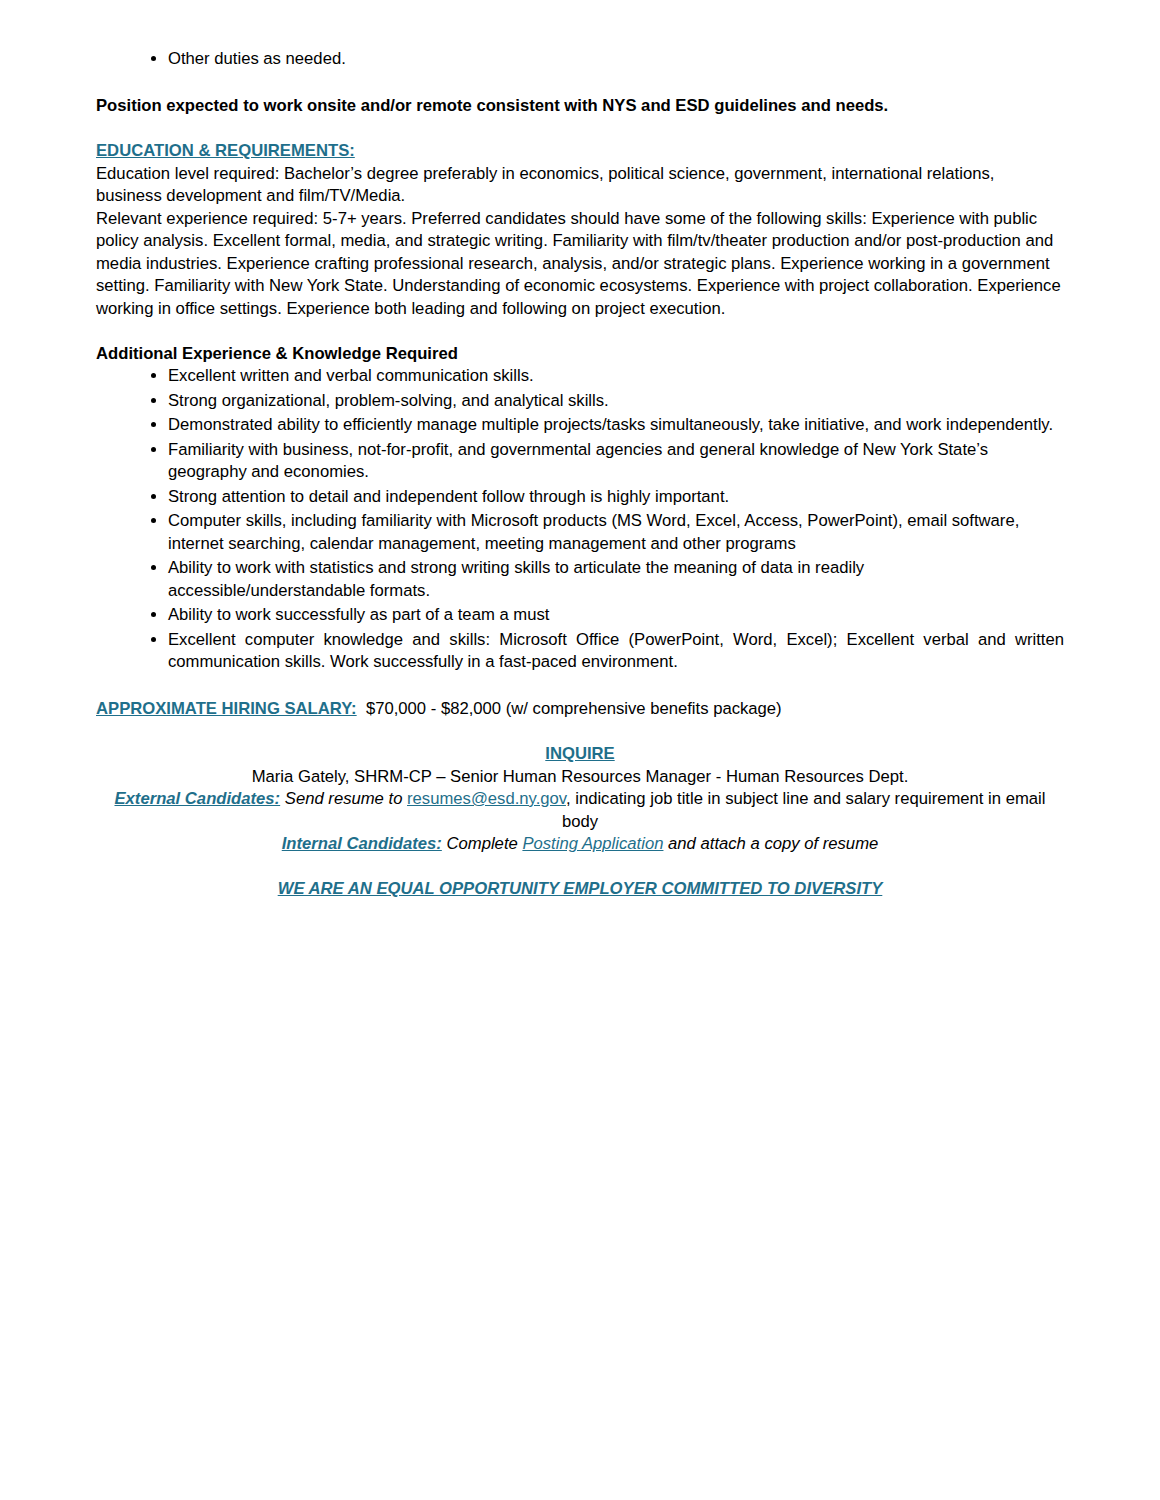Other duties as needed.
Position expected to work onsite and/or remote consistent with NYS and ESD guidelines and needs.
EDUCATION & REQUIREMENTS:
Education level required: Bachelor’s degree preferably in economics, political science, government, international relations, business development and film/TV/Media.
Relevant experience required: 5-7+ years. Preferred candidates should have some of the following skills: Experience with public policy analysis. Excellent formal, media, and strategic writing. Familiarity with film/tv/theater production and/or post-production and media industries. Experience crafting professional research, analysis, and/or strategic plans. Experience working in a government setting. Familiarity with New York State. Understanding of economic ecosystems. Experience with project collaboration. Experience working in office settings. Experience both leading and following on project execution.
Additional Experience & Knowledge Required
Excellent written and verbal communication skills.
Strong organizational, problem-solving, and analytical skills.
Demonstrated ability to efficiently manage multiple projects/tasks simultaneously, take initiative, and work independently.
Familiarity with business, not-for-profit, and governmental agencies and general knowledge of New York State’s geography and economies.
Strong attention to detail and independent follow through is highly important.
Computer skills, including familiarity with Microsoft products (MS Word, Excel, Access, PowerPoint), email software, internet searching, calendar management, meeting management and other programs
Ability to work with statistics and strong writing skills to articulate the meaning of data in readily accessible/understandable formats.
Ability to work successfully as part of a team a must
Excellent computer knowledge and skills: Microsoft Office (PowerPoint, Word, Excel); Excellent verbal and written communication skills. Work successfully in a fast-paced environment.
APPROXIMATE HIRING SALARY: $70,000 - $82,000 (w/ comprehensive benefits package)
INQUIRE
Maria Gately, SHRM-CP – Senior Human Resources Manager - Human Resources Dept.
External Candidates: Send resume to resumes@esd.ny.gov, indicating job title in subject line and salary requirement in email body
Internal Candidates: Complete Posting Application and attach a copy of resume
WE ARE AN EQUAL OPPORTUNITY EMPLOYER COMMITTED TO DIVERSITY